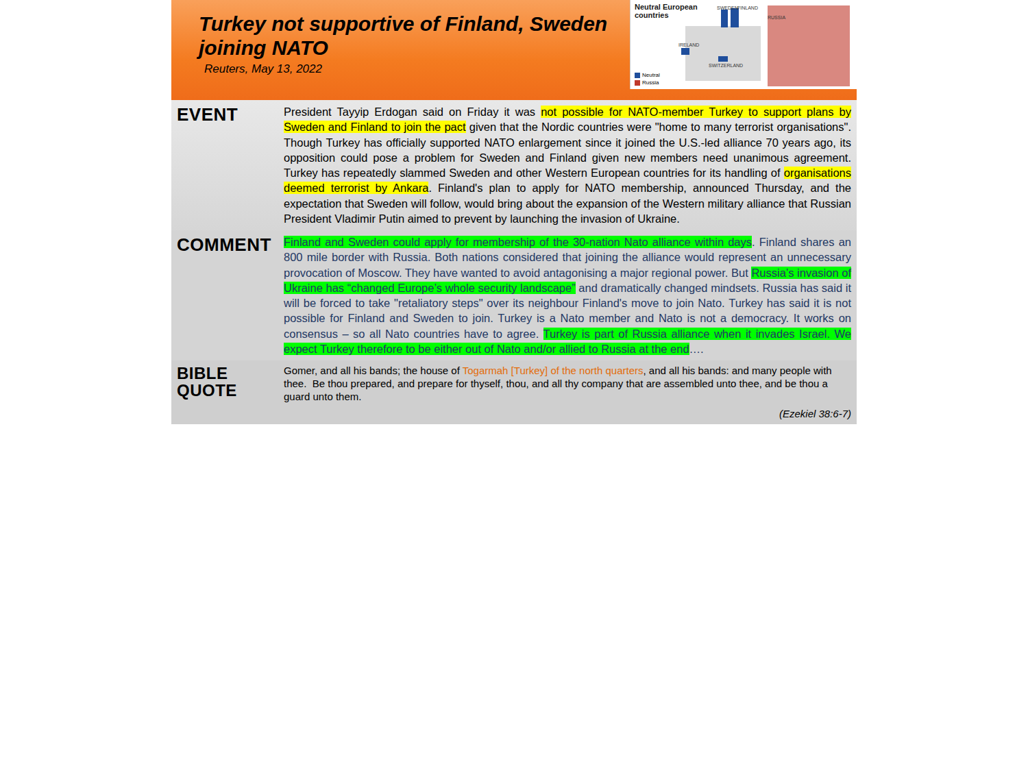Turkey not supportive of Finland, Sweden joining NATO
Reuters, May 13, 2022
Neutral European
countries
SWEDEN
FINLAND
RUSSIA
IRELAND
SWITZERLAND
Neutral
Russia
| EVENT | President Tayyip Erdogan said on Friday it was not possible for NATO-member Turkey to support plans by Sweden and Finland to join the pact given that the Nordic countries were "home to many terrorist organisations". Though Turkey has officially supported NATO enlargement since it joined the U.S.-led alliance 70 years ago, its opposition could pose a problem for Sweden and Finland given new members need unanimous agreement. Turkey has repeatedly slammed Sweden and other Western European countries for its handling of organisations deemed terrorist by Ankara . Finland's plan to apply for NATO membership, announced Thursday, and the expectation that Sweden will follow, would bring about the expansion of the Western military alliance that Russian President Vladimir Putin aimed to prevent by launching the invasion of Ukraine. |
| COMMENT | Finland and Sweden could apply for membership of the 30-nation Nato alliance within days . Finland shares an 800 mile border with Russia. Both nations considered that joining the alliance would represent an unnecessary provocation of Moscow. They have wanted to avoid antagonising a major regional power. But Russia’s invasion of Ukraine has “changed Europe’s whole security landscape” and dramatically changed mindsets. Russia has said it will be forced to take "retaliatory steps" over its neighbour Finland's move to join Nato. Turkey has said it is not possible for Finland and Sweden to join. Turkey is a Nato member and Nato is not a democracy. It works on consensus – so all Nato countries have to agree. Turkey is part of Russia alliance when it invades Israel. We expect Turkey therefore to be either out of Nato and/or allied to Russia at the end …. |
| BIBLE QUOTE | Gomer, and all his bands; the house of Togarmah [Turkey] of the north quarters , and all his bands: and many people with thee. Be thou prepared, and prepare for thyself, thou, and all thy company that are assembled unto thee, and be thou a guard unto them. (Ezekiel 38:6-7) |